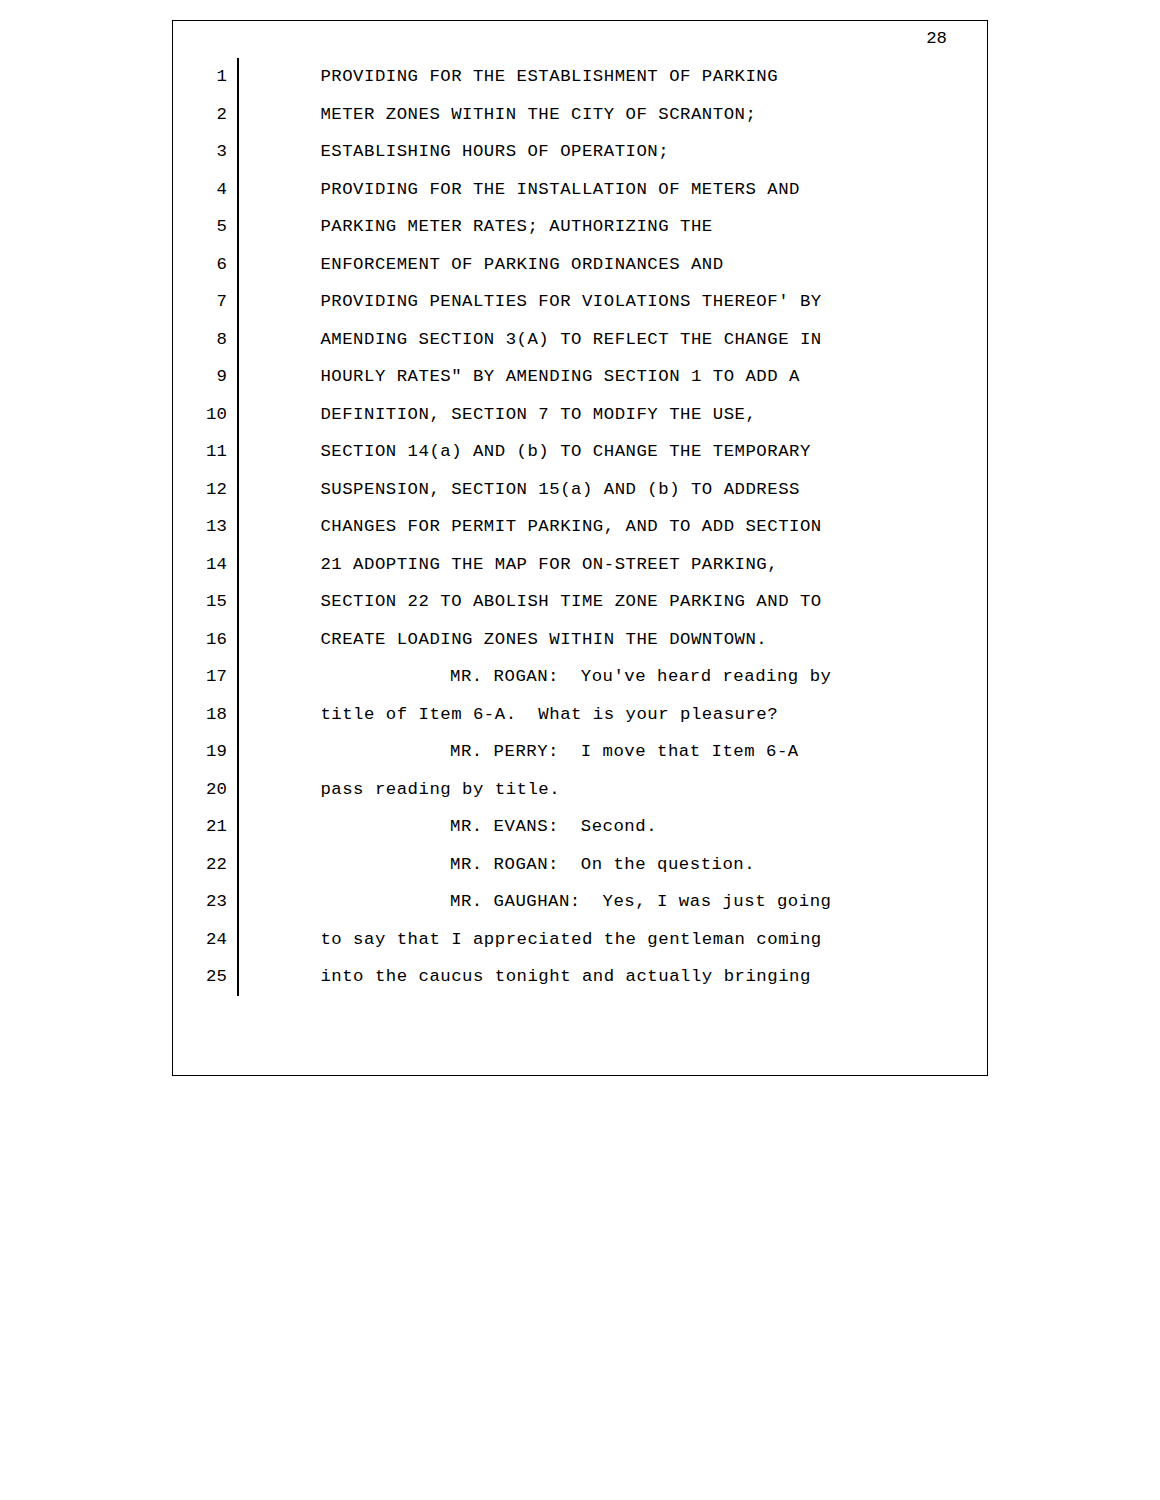28
| 1 | PROVIDING FOR THE ESTABLISHMENT OF PARKING |
| 2 | METER ZONES WITHIN THE CITY OF SCRANTON; |
| 3 | ESTABLISHING HOURS OF OPERATION; |
| 4 | PROVIDING FOR THE INSTALLATION OF METERS AND |
| 5 | PARKING METER RATES; AUTHORIZING THE |
| 6 | ENFORCEMENT OF PARKING ORDINANCES AND |
| 7 | PROVIDING PENALTIES FOR VIOLATIONS THEREOF' BY |
| 8 | AMENDING SECTION 3(A) TO REFLECT THE CHANGE IN |
| 9 | HOURLY RATES" BY AMENDING SECTION 1 TO ADD A |
| 10 | DEFINITION, SECTION 7 TO MODIFY THE USE, |
| 11 | SECTION 14(a) AND (b) TO CHANGE THE TEMPORARY |
| 12 | SUSPENSION, SECTION 15(a) AND (b) TO ADDRESS |
| 13 | CHANGES FOR PERMIT PARKING, AND TO ADD SECTION |
| 14 | 21 ADOPTING THE MAP FOR ON-STREET PARKING, |
| 15 | SECTION 22 TO ABOLISH TIME ZONE PARKING AND TO |
| 16 | CREATE LOADING ZONES WITHIN THE DOWNTOWN. |
| 17 | MR. ROGAN: You've heard reading by |
| 18 | title of Item 6-A. What is your pleasure? |
| 19 | MR. PERRY: I move that Item 6-A |
| 20 | pass reading by title. |
| 21 | MR. EVANS: Second. |
| 22 | MR. ROGAN: On the question. |
| 23 | MR. GAUGHAN: Yes, I was just going |
| 24 | to say that I appreciated the gentleman coming |
| 25 | into the caucus tonight and actually bringing |